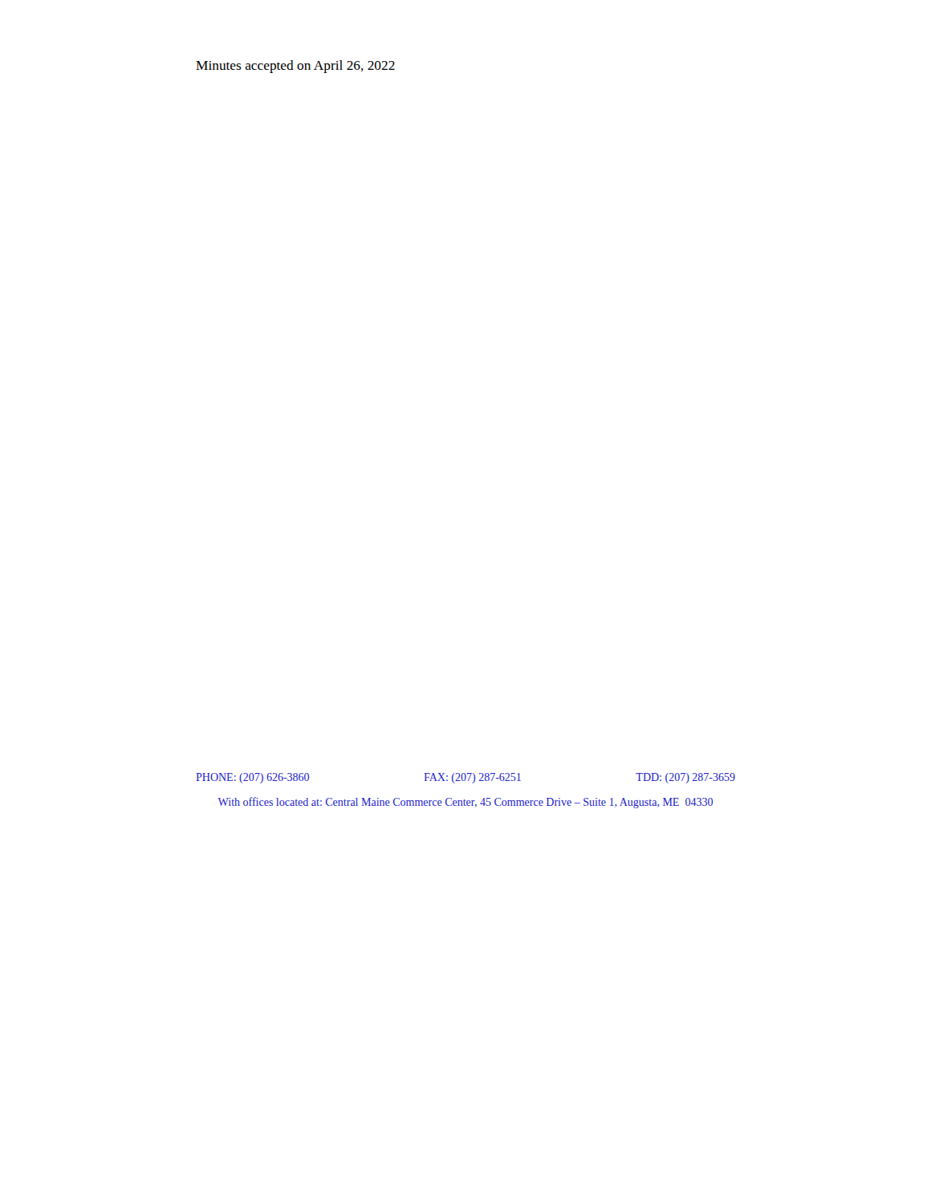Minutes accepted on April 26, 2022
PHONE: (207) 626-3860 FAX: (207) 287-6251 TDD: (207) 287-3659
With offices located at: Central Maine Commerce Center, 45 Commerce Drive – Suite 1, Augusta, ME 04330